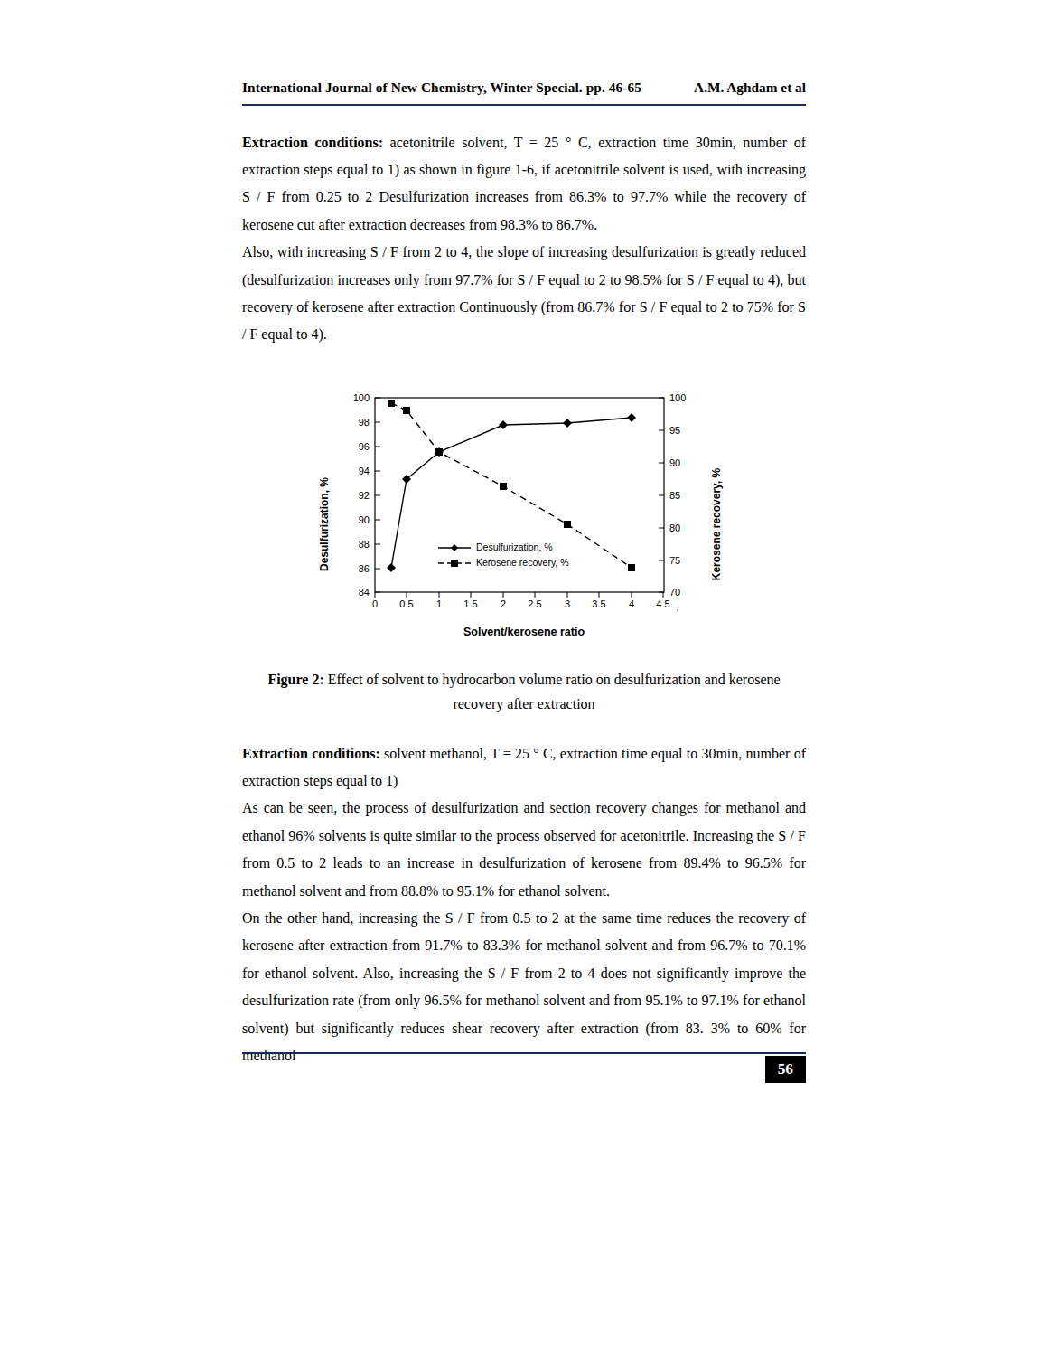International Journal of New Chemistry, Winter Special. pp. 46-65 A.M. Aghdam et al
Extraction conditions: acetonitrile solvent, T = 25 ° C, extraction time 30min, number of extraction steps equal to 1) as shown in figure 1-6, if acetonitrile solvent is used, with increasing S / F from 0.25 to 2 Desulfurization increases from 86.3% to 97.7% while the recovery of kerosene cut after extraction decreases from 98.3% to 86.7%.
Also, with increasing S / F from 2 to 4, the slope of increasing desulfurization is greatly reduced (desulfurization increases only from 97.7% for S / F equal to 2 to 98.5% for S / F equal to 4), but recovery of kerosene after extraction Continuously (from 86.7% for S / F equal to 2 to 75% for S / F equal to 4).
Desulfurization, % Kerosene recovery, % Solvent/kerosene ratio 100 98 96 94 92 90 88 86 84 100 95 90 85 80 75 70 0 0.5 1 1.5 2 2.5 3 3.5 4 4.5 Desulfurization, % Kerosene recovery, % ′
Figure 2: Effect of solvent to hydrocarbon volume ratio on desulfurization and kerosene recovery after extraction
Extraction conditions: solvent methanol, T = 25 ° C, extraction time equal to 30min, number of extraction steps equal to 1)
As can be seen, the process of desulfurization and section recovery changes for methanol and ethanol 96% solvents is quite similar to the process observed for acetonitrile. Increasing the S / F from 0.5 to 2 leads to an increase in desulfurization of kerosene from 89.4% to 96.5% for methanol solvent and from 88.8% to 95.1% for ethanol solvent.
On the other hand, increasing the S / F from 0.5 to 2 at the same time reduces the recovery of kerosene after extraction from 91.7% to 83.3% for methanol solvent and from 96.7% to 70.1% for ethanol solvent. Also, increasing the S / F from 2 to 4 does not significantly improve the desulfurization rate (from only 96.5% for methanol solvent and from 95.1% to 97.1% for ethanol solvent) but significantly reduces shear recovery after extraction (from 83. 3% to 60% for methanol
56